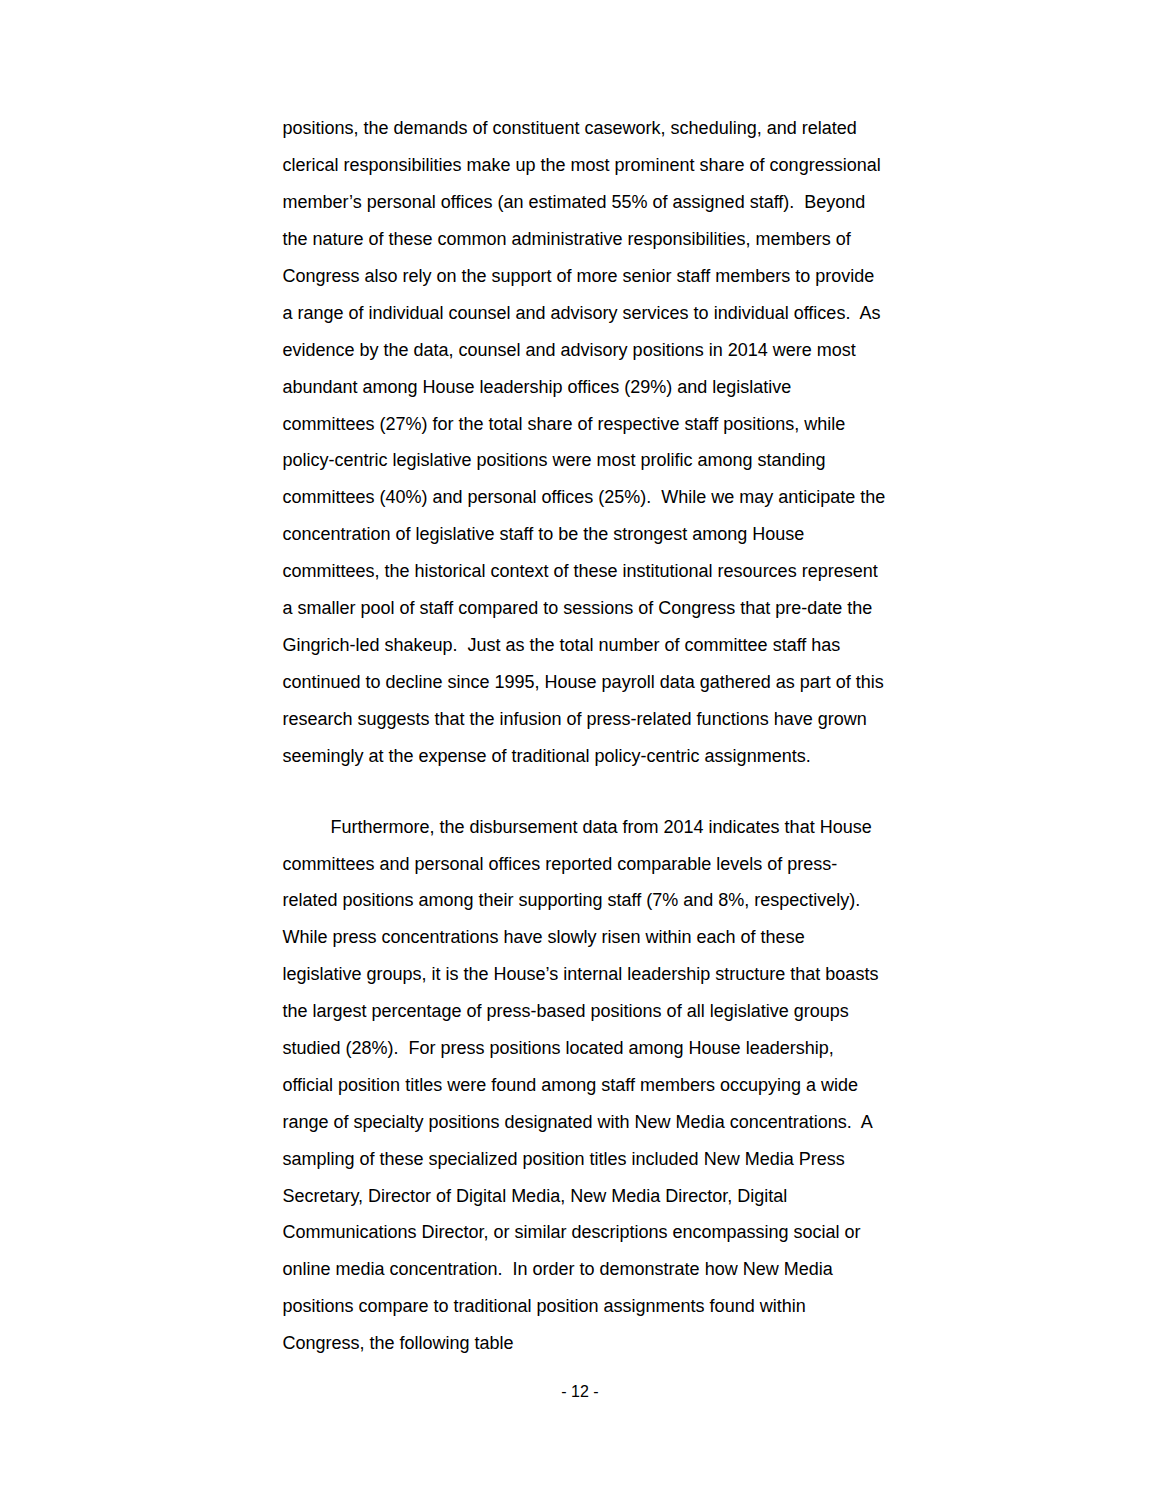positions, the demands of constituent casework, scheduling, and related clerical responsibilities make up the most prominent share of congressional member’s personal offices (an estimated 55% of assigned staff). Beyond the nature of these common administrative responsibilities, members of Congress also rely on the support of more senior staff members to provide a range of individual counsel and advisory services to individual offices. As evidence by the data, counsel and advisory positions in 2014 were most abundant among House leadership offices (29%) and legislative committees (27%) for the total share of respective staff positions, while policy-centric legislative positions were most prolific among standing committees (40%) and personal offices (25%). While we may anticipate the concentration of legislative staff to be the strongest among House committees, the historical context of these institutional resources represent a smaller pool of staff compared to sessions of Congress that pre-date the Gingrich-led shakeup. Just as the total number of committee staff has continued to decline since 1995, House payroll data gathered as part of this research suggests that the infusion of press-related functions have grown seemingly at the expense of traditional policy-centric assignments.
Furthermore, the disbursement data from 2014 indicates that House committees and personal offices reported comparable levels of press-related positions among their supporting staff (7% and 8%, respectively). While press concentrations have slowly risen within each of these legislative groups, it is the House’s internal leadership structure that boasts the largest percentage of press-based positions of all legislative groups studied (28%). For press positions located among House leadership, official position titles were found among staff members occupying a wide range of specialty positions designated with New Media concentrations. A sampling of these specialized position titles included New Media Press Secretary, Director of Digital Media, New Media Director, Digital Communications Director, or similar descriptions encompassing social or online media concentration. In order to demonstrate how New Media positions compare to traditional position assignments found within Congress, the following table
- 12 -